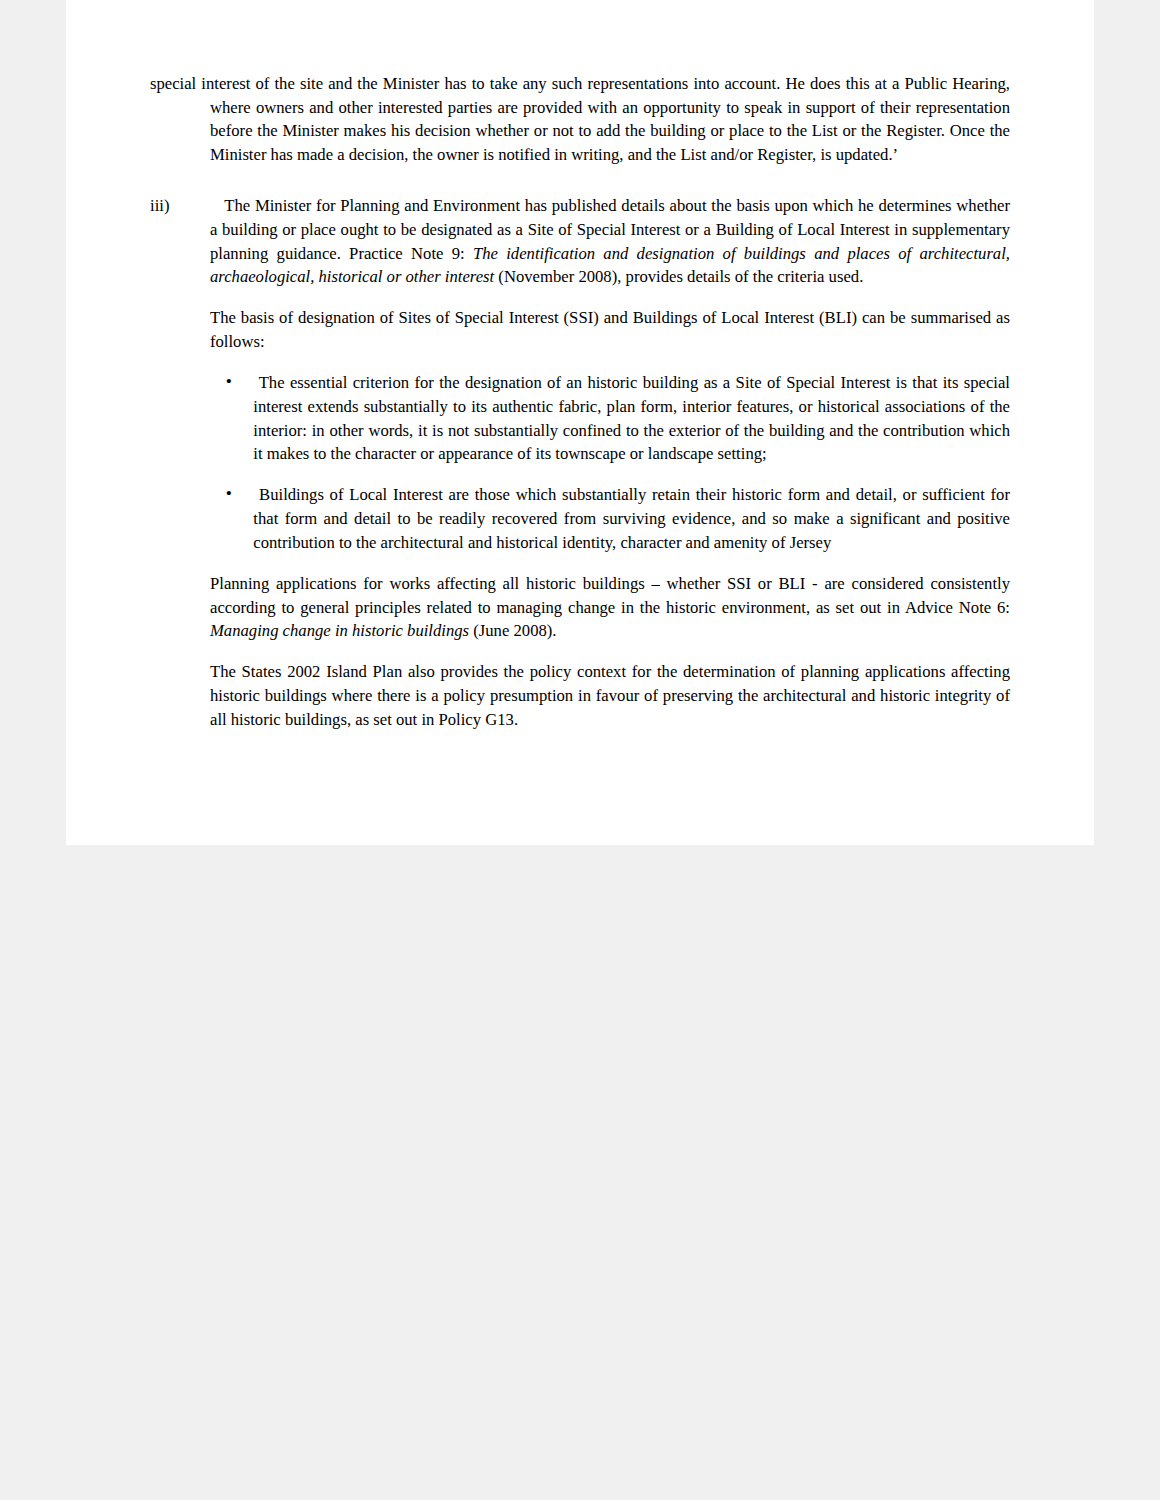special interest of the site and the Minister has to take any such representations into account. He does this at a Public Hearing, where owners and other interested parties are provided with an opportunity to speak in support of their representation before the Minister makes his decision whether or not to add the building or place to the List or the Register. Once the Minister has made a decision, the owner is notified in writing, and the List and/or Register, is updated.’
iii)
The Minister for Planning and Environment has published details about the basis upon which he determines whether a building or place ought to be designated as a Site of Special Interest or a Building of Local Interest in supplementary planning guidance. Practice Note 9: The identification and designation of buildings and places of architectural, archaeological, historical or other interest (November 2008), provides details of the criteria used.
The basis of designation of Sites of Special Interest (SSI) and Buildings of Local Interest (BLI) can be summarised as follows:
The essential criterion for the designation of an historic building as a Site of Special Interest is that its special interest extends substantially to its authentic fabric, plan form, interior features, or historical associations of the interior: in other words, it is not substantially confined to the exterior of the building and the contribution which it makes to the character or appearance of its townscape or landscape setting;
Buildings of Local Interest are those which substantially retain their historic form and detail, or sufficient for that form and detail to be readily recovered from surviving evidence, and so make a significant and positive contribution to the architectural and historical identity, character and amenity of Jersey
Planning applications for works affecting all historic buildings – whether SSI or BLI - are considered consistently according to general principles related to managing change in the historic environment, as set out in Advice Note 6: Managing change in historic buildings (June 2008).
The States 2002 Island Plan also provides the policy context for the determination of planning applications affecting historic buildings where there is a policy presumption in favour of preserving the architectural and historic integrity of all historic buildings, as set out in Policy G13.